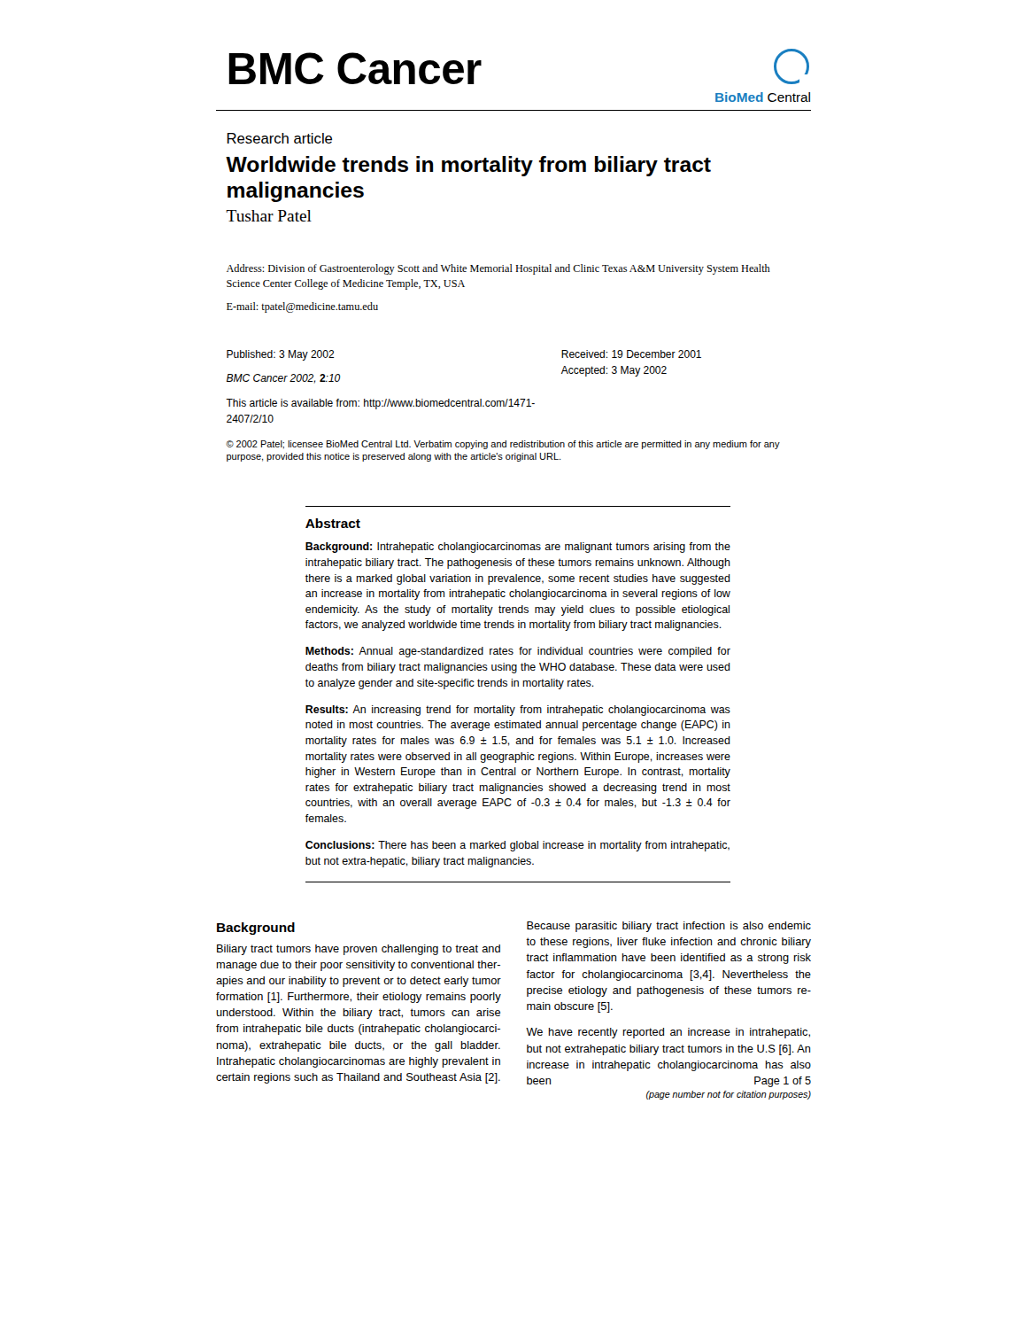BMC Cancer
BioMed Central
Research article
Worldwide trends in mortality from biliary tract malignancies
Tushar Patel
Address: Division of Gastroenterology Scott and White Memorial Hospital and Clinic Texas A&M University System Health Science Center College of Medicine Temple, TX, USA
E-mail: tpatel@medicine.tamu.edu
Published: 3 May 2002
BMC Cancer 2002, 2:10
This article is available from: http://www.biomedcentral.com/1471-2407/2/10
Received: 19 December 2001
Accepted: 3 May 2002
© 2002 Patel; licensee BioMed Central Ltd. Verbatim copying and redistribution of this article are permitted in any medium for any purpose, provided this notice is preserved along with the article's original URL.
Abstract
Background: Intrahepatic cholangiocarcinomas are malignant tumors arising from the intrahepatic biliary tract. The pathogenesis of these tumors remains unknown. Although there is a marked global variation in prevalence, some recent studies have suggested an increase in mortality from intrahepatic cholangiocarcinoma in several regions of low endemicity. As the study of mortality trends may yield clues to possible etiological factors, we analyzed worldwide time trends in mortality from biliary tract malignancies.
Methods: Annual age-standardized rates for individual countries were compiled for deaths from biliary tract malignancies using the WHO database. These data were used to analyze gender and site-specific trends in mortality rates.
Results: An increasing trend for mortality from intrahepatic cholangiocarcinoma was noted in most countries. The average estimated annual percentage change (EAPC) in mortality rates for males was 6.9 ± 1.5, and for females was 5.1 ± 1.0. Increased mortality rates were observed in all geographic regions. Within Europe, increases were higher in Western Europe than in Central or Northern Europe. In contrast, mortality rates for extrahepatic biliary tract malignancies showed a decreasing trend in most countries, with an overall average EAPC of -0.3 ± 0.4 for males, but -1.3 ± 0.4 for females.
Conclusions: There has been a marked global increase in mortality from intrahepatic, but not extra-hepatic, biliary tract malignancies.
Background
Biliary tract tumors have proven challenging to treat and manage due to their poor sensitivity to conventional therapies and our inability to prevent or to detect early tumor formation [1]. Furthermore, their etiology remains poorly understood. Within the biliary tract, tumors can arise from intrahepatic bile ducts (intrahepatic cholangiocarcinoma), extrahepatic bile ducts, or the gall bladder. Intrahepatic cholangiocarcinomas are highly prevalent in certain regions such as Thailand and Southeast Asia [2]. Because parasitic biliary tract infection is also endemic to these regions, liver fluke infection and chronic biliary tract inflammation have been identified as a strong risk factor for cholangiocarcinoma [3,4]. Nevertheless the precise etiology and pathogenesis of these tumors remain obscure [5].
We have recently reported an increase in intrahepatic, but not extrahepatic biliary tract tumors in the U.S [6]. An increase in intrahepatic cholangiocarcinoma has also been
Page 1 of 5
(page number not for citation purposes)